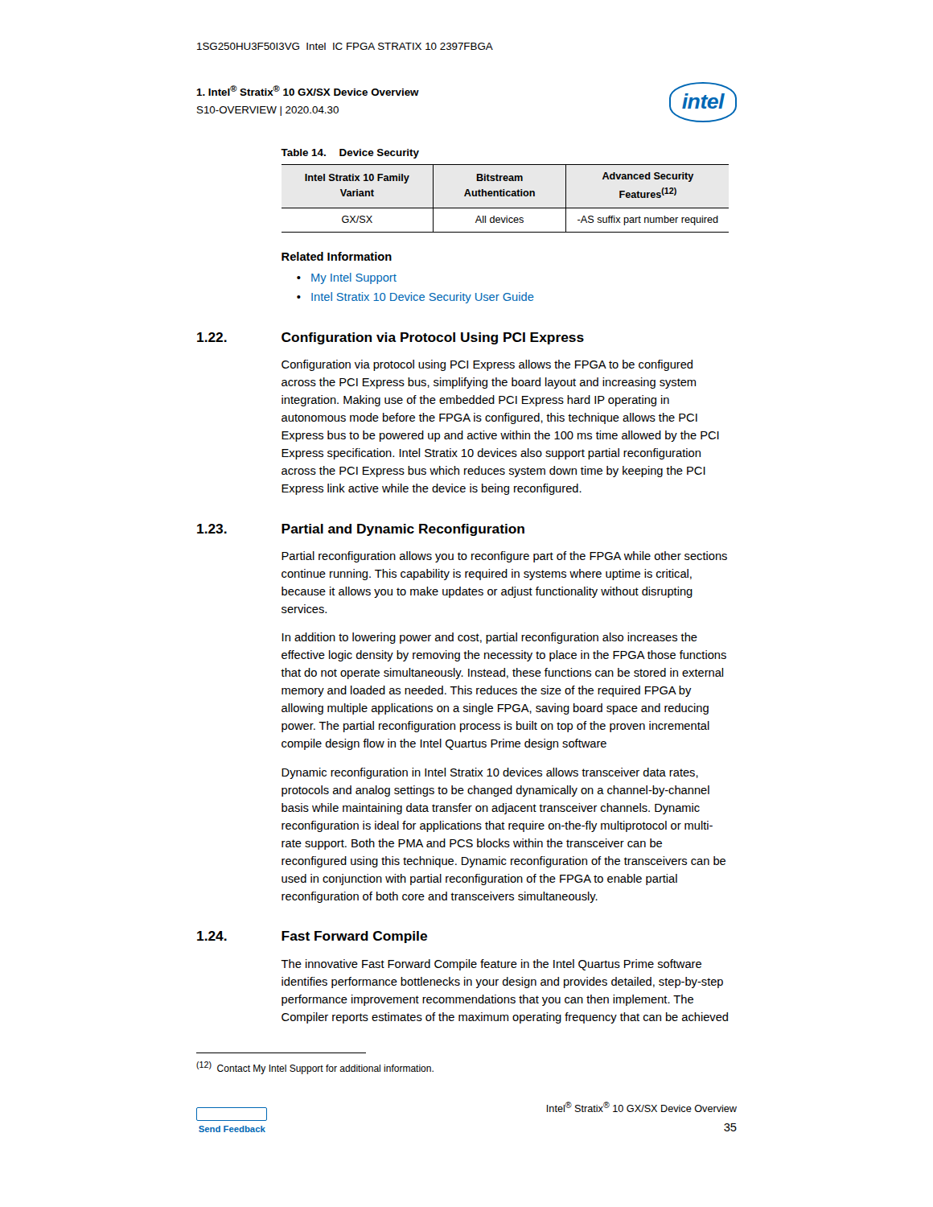1SG250HU3F50I3VG Intel IC FPGA STRATIX 10 2397FBGA
1. Intel® Stratix® 10 GX/SX Device Overview
S10-OVERVIEW | 2020.04.30
intel
Table 14. Device Security
| Intel Stratix 10 Family Variant | Bitstream Authentication | Advanced Security Features (12) |
| --- | --- | --- |
| GX/SX | All devices | -AS suffix part number required |
Related Information
My Intel Support
Intel Stratix 10 Device Security User Guide
1.22. Configuration via Protocol Using PCI Express
Configuration via protocol using PCI Express allows the FPGA to be configured across the PCI Express bus, simplifying the board layout and increasing system integration. Making use of the embedded PCI Express hard IP operating in autonomous mode before the FPGA is configured, this technique allows the PCI Express bus to be powered up and active within the 100 ms time allowed by the PCI Express specification. Intel Stratix 10 devices also support partial reconfiguration across the PCI Express bus which reduces system down time by keeping the PCI Express link active while the device is being reconfigured.
1.23. Partial and Dynamic Reconfiguration
Partial reconfiguration allows you to reconfigure part of the FPGA while other sections continue running. This capability is required in systems where uptime is critical, because it allows you to make updates or adjust functionality without disrupting services.
In addition to lowering power and cost, partial reconfiguration also increases the effective logic density by removing the necessity to place in the FPGA those functions that do not operate simultaneously. Instead, these functions can be stored in external memory and loaded as needed. This reduces the size of the required FPGA by allowing multiple applications on a single FPGA, saving board space and reducing power. The partial reconfiguration process is built on top of the proven incremental compile design flow in the Intel Quartus Prime design software
Dynamic reconfiguration in Intel Stratix 10 devices allows transceiver data rates, protocols and analog settings to be changed dynamically on a channel-by-channel basis while maintaining data transfer on adjacent transceiver channels. Dynamic reconfiguration is ideal for applications that require on-the-fly multiprotocol or multi-rate support. Both the PMA and PCS blocks within the transceiver can be reconfigured using this technique. Dynamic reconfiguration of the transceivers can be used in conjunction with partial reconfiguration of the FPGA to enable partial reconfiguration of both core and transceivers simultaneously.
1.24. Fast Forward Compile
The innovative Fast Forward Compile feature in the Intel Quartus Prime software identifies performance bottlenecks in your design and provides detailed, step-by-step performance improvement recommendations that you can then implement. The Compiler reports estimates of the maximum operating frequency that can be achieved
(12) Contact My Intel Support for additional information.
Send Feedback
Intel® Stratix® 10 GX/SX Device Overview
35